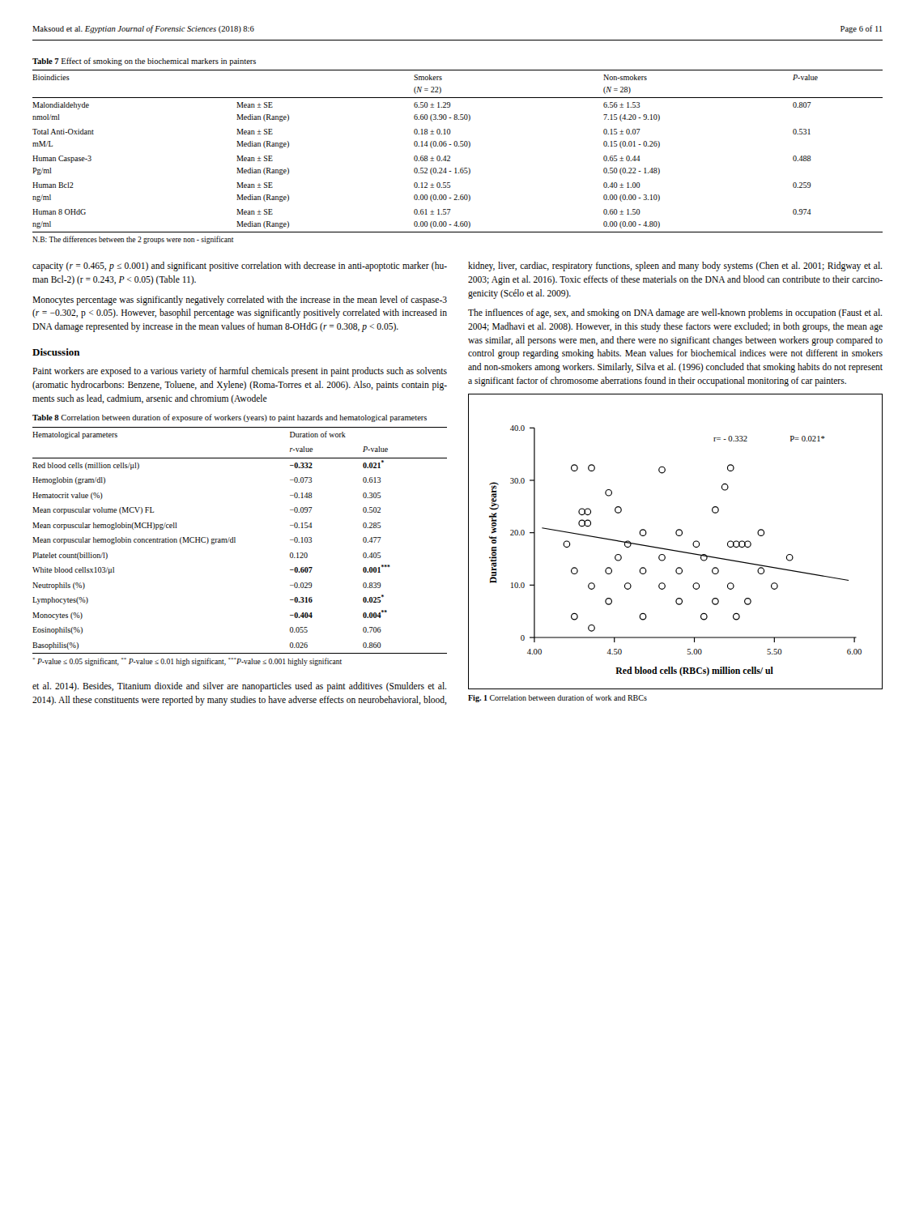Maksoud et al. Egyptian Journal of Forensic Sciences (2018) 8:6
Page 6 of 11
Table 7 Effect of smoking on the biochemical markers in painters
| Bioindicies | | Smokers ( N = 22) | Non-smokers ( N = 28) | P -value |
| --- | --- | --- | --- | --- |
| Malondialdehyde nmol/ml | Mean ± SE Median (Range) | 6.50 ± 1.29 6.60 (3.90 - 8.50) | 6.56 ± 1.53 7.15 (4.20 - 9.10) | 0.807 |
| Total Anti-Oxidant mM/L | Mean ± SE Median (Range) | 0.18 ± 0.10 0.14 (0.06 - 0.50) | 0.15 ± 0.07 0.15 (0.01 - 0.26) | 0.531 |
| Human Caspase-3 Pg/ml | Mean ± SE Median (Range) | 0.68 ± 0.42 0.52 (0.24 - 1.65) | 0.65 ± 0.44 0.50 (0.22 - 1.48) | 0.488 |
| Human Bcl2 ng/ml | Mean ± SE Median (Range) | 0.12 ± 0.55 0.00 (0.00 - 2.60) | 0.40 ± 1.00 0.00 (0.00 - 3.10) | 0.259 |
| Human 8 OHdG ng/ml | Mean ± SE Median (Range) | 0.61 ± 1.57 0.00 (0.00 - 4.60) | 0.60 ± 1.50 0.00 (0.00 - 4.80) | 0.974 |
N.B: The differences between the 2 groups were non - significant
capacity (r = 0.465, p ≤ 0.001) and significant positive correlation with decrease in anti-apoptotic marker (human Bcl-2) (r = 0.243, P < 0.05) (Table 11).
Monocytes percentage was significantly negatively correlated with the increase in the mean level of caspase-3 (r = −0.302, p < 0.05). However, basophil percentage was significantly positively correlated with increased in DNA damage represented by increase in the mean values of human 8-OHdG (r = 0.308, p < 0.05).
Discussion
Paint workers are exposed to a various variety of harmful chemicals present in paint products such as solvents (aromatic hydrocarbons: Benzene, Toluene, and Xylene) (Roma-Torres et al. 2006). Also, paints contain pigments such as lead, cadmium, arsenic and chromium (Awodele
Table 8 Correlation between duration of exposure of workers (years) to paint hazards and hematological parameters
| Hematological parameters | Duration of work |
| --- | --- |
| | r -value | P -value |
| Red blood cells (million cells/μl) | −0.332 | 0.021 * |
| Hemoglobin (gram/dl) | −0.073 | 0.613 |
| Hematocrit value (%) | −0.148 | 0.305 |
| Mean corpuscular volume (MCV) FL | −0.097 | 0.502 |
| Mean corpuscular hemoglobin(MCH)pg/cell | −0.154 | 0.285 |
| Mean corpuscular hemoglobin concentration (MCHC) gram/dl | −0.103 | 0.477 |
| Platelet count(billion/l) | 0.120 | 0.405 |
| White blood cellsx103/μl | −0.607 | 0.001 *** |
| Neutrophils (%) | −0.029 | 0.839 |
| Lymphocytes(%) | −0.316 | 0.025 * |
| Monocytes (%) | −0.404 | 0.004 ** |
| Eosinophils(%) | 0.055 | 0.706 |
| Basophilis(%) | 0.026 | 0.860 |
* P-value ≤ 0.05 significant, ** P-value ≤ 0.01 high significant, ***P-value ≤ 0.001 highly significant
et al. 2014). Besides, Titanium dioxide and silver are nanoparticles used as paint additives (Smulders et al. 2014). All these constituents were reported by many studies to have adverse effects on neurobehavioral, blood, kidney, liver, cardiac, respiratory functions, spleen and many body systems (Chen et al. 2001; Ridgway et al. 2003; Agin et al. 2016). Toxic effects of these materials on the DNA and blood can contribute to their carcinogenicity (Scélo et al. 2009).
The influences of age, sex, and smoking on DNA damage are well-known problems in occupation (Faust et al. 2004; Madhavi et al. 2008). However, in this study these factors were excluded; in both groups, the mean age was similar, all persons were men, and there were no significant changes between workers group compared to control group regarding smoking habits. Mean values for biochemical indices were not different in smokers and non-smokers among workers. Similarly, Silva et al. (1996) concluded that smoking habits do not represent a significant factor of chromosome aberrations found in their occupational monitoring of car painters.
0 10.0 20.0 30.0 40.0 4.00 4.50 5.00 5.50 6.00 Red blood cells (RBCs) million cells/ ul Duration of work (years) r= - 0.332 P= 0.021*
Fig. 1 Correlation between duration of work and RBCs